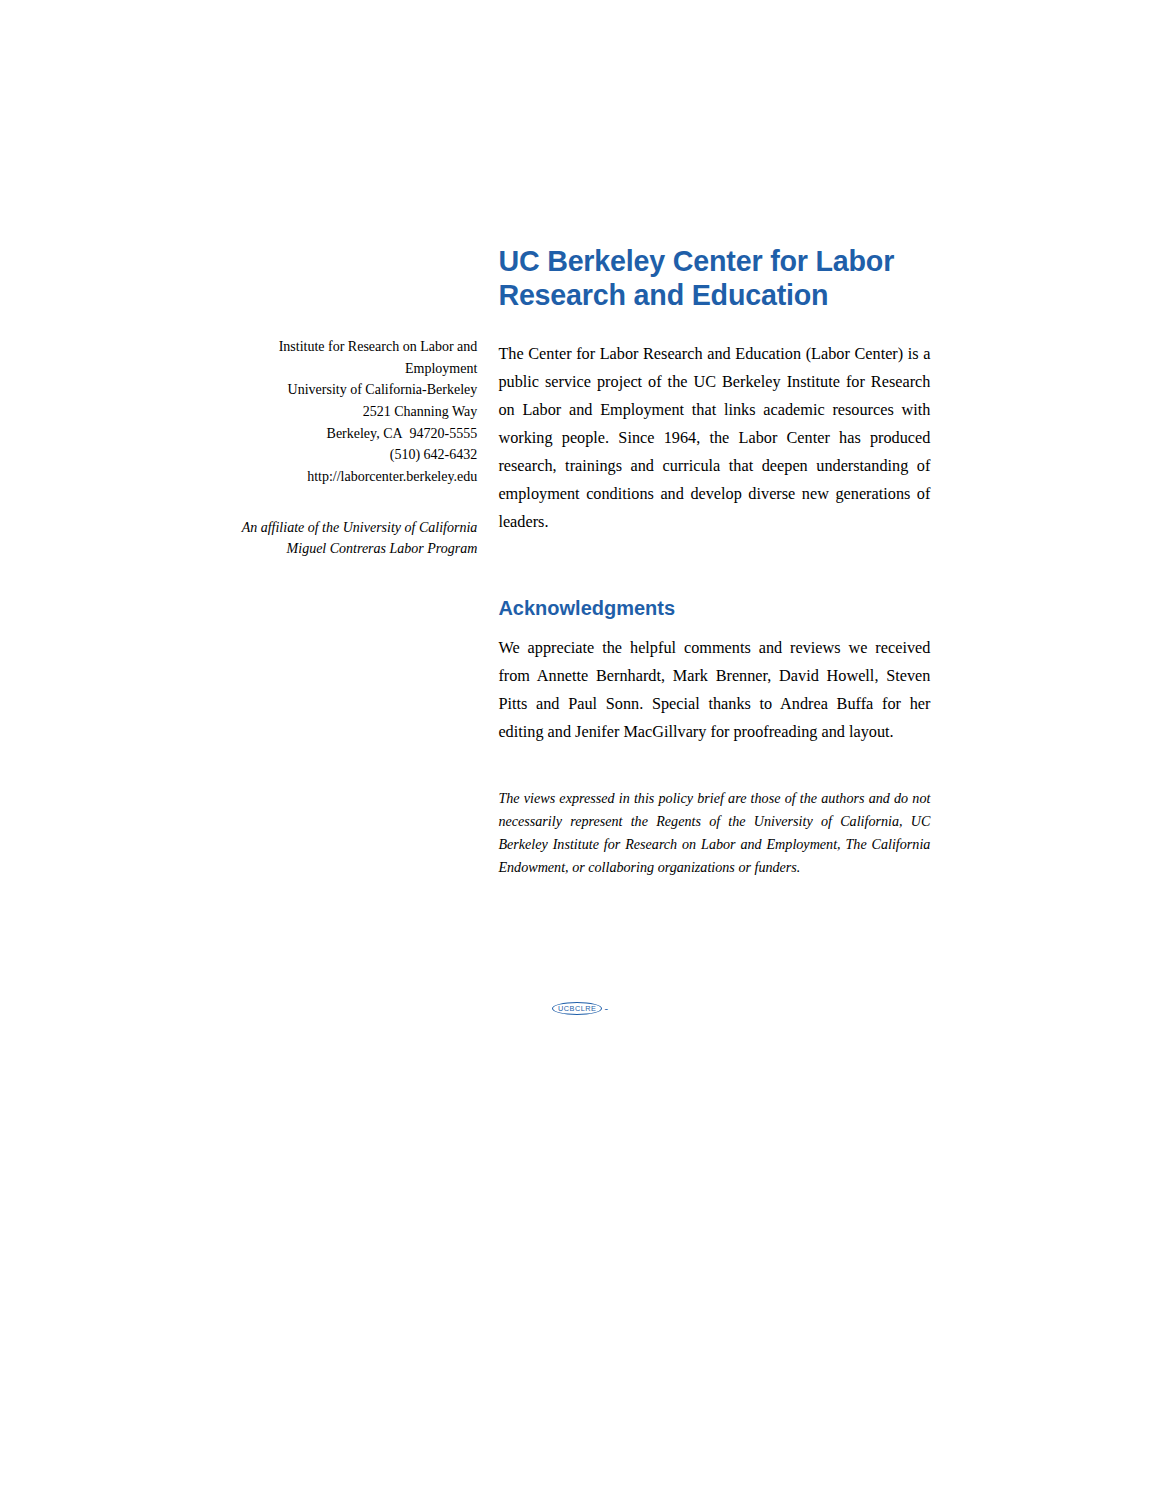Institute for Research on Labor and Employment
University of California-Berkeley
2521 Channing Way
Berkeley, CA 94720-5555
(510) 642-6432
http://laborcenter.berkeley.edu
An affiliate of the University of California
Miguel Contreras Labor Program
UC Berkeley Center for Labor Research and Education
The Center for Labor Research and Education (Labor Center) is a public service project of the UC Berkeley Institute for Research on Labor and Employment that links academic resources with working people. Since 1964, the Labor Center has produced research, trainings and curricula that deepen understanding of employment conditions and develop diverse new generations of leaders.
Acknowledgments
We appreciate the helpful comments and reviews we received from Annette Bernhardt, Mark Brenner, David Howell, Steven Pitts and Paul Sonn. Special thanks to Andrea Buffa for her editing and Jenifer MacGillvary for proofreading and layout.
The views expressed in this policy brief are those of the authors and do not necessarily represent the Regents of the University of California, UC Berkeley Institute for Research on Labor and Employment, The California Endowment, or collaboring organizations or funders.
UCBCLRE-